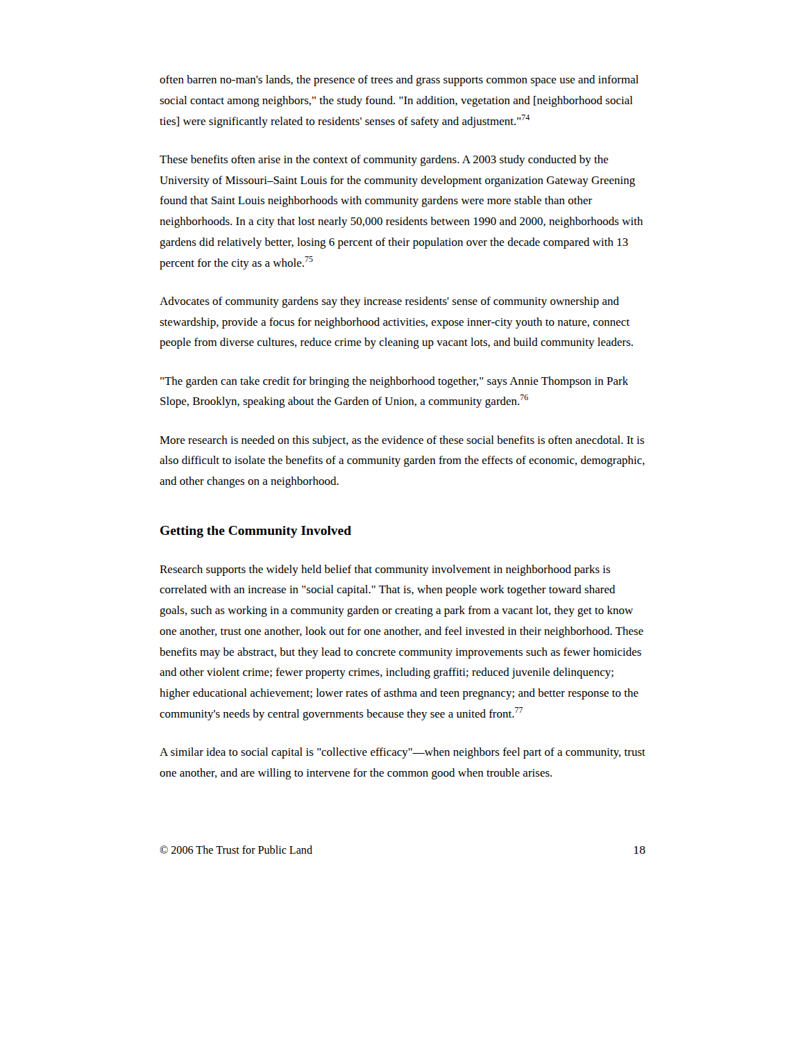often barren no-man's lands, the presence of trees and grass supports common space use and informal social contact among neighbors," the study found. "In addition, vegetation and [neighborhood social ties] were significantly related to residents' senses of safety and adjustment."74
These benefits often arise in the context of community gardens. A 2003 study conducted by the University of Missouri–Saint Louis for the community development organization Gateway Greening found that Saint Louis neighborhoods with community gardens were more stable than other neighborhoods. In a city that lost nearly 50,000 residents between 1990 and 2000, neighborhoods with gardens did relatively better, losing 6 percent of their population over the decade compared with 13 percent for the city as a whole.75
Advocates of community gardens say they increase residents' sense of community ownership and stewardship, provide a focus for neighborhood activities, expose inner-city youth to nature, connect people from diverse cultures, reduce crime by cleaning up vacant lots, and build community leaders.
"The garden can take credit for bringing the neighborhood together," says Annie Thompson in Park Slope, Brooklyn, speaking about the Garden of Union, a community garden.76
More research is needed on this subject, as the evidence of these social benefits is often anecdotal. It is also difficult to isolate the benefits of a community garden from the effects of economic, demographic, and other changes on a neighborhood.
Getting the Community Involved
Research supports the widely held belief that community involvement in neighborhood parks is correlated with an increase in "social capital." That is, when people work together toward shared goals, such as working in a community garden or creating a park from a vacant lot, they get to know one another, trust one another, look out for one another, and feel invested in their neighborhood. These benefits may be abstract, but they lead to concrete community improvements such as fewer homicides and other violent crime; fewer property crimes, including graffiti; reduced juvenile delinquency; higher educational achievement; lower rates of asthma and teen pregnancy; and better response to the community's needs by central governments because they see a united front.77
A similar idea to social capital is "collective efficacy"—when neighbors feel part of a community, trust one another, and are willing to intervene for the common good when trouble arises.
© 2006 The Trust for Public Land 18